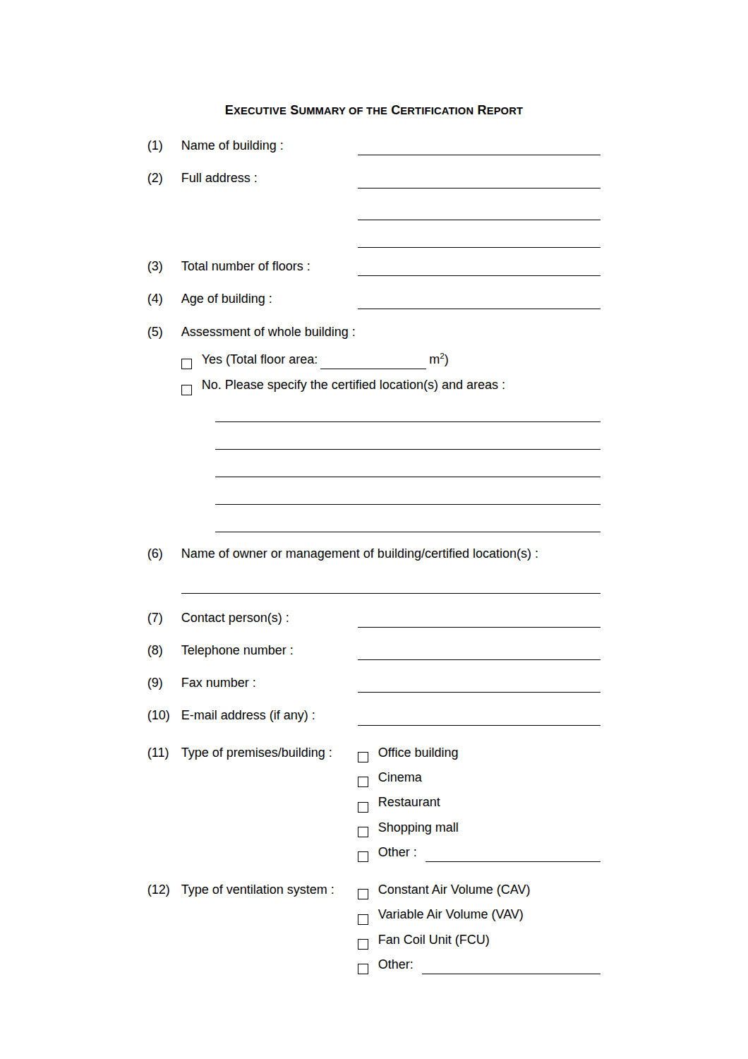EXECUTIVE SUMMARY OF THE CERTIFICATION REPORT
(1)
Name of building :
(2)
Full address :
(3)
Total number of floors :
(4)
Age of building :
(5)
Assessment of whole building :
Yes (Total floor area: m2)
No. Please specify the certified location(s) and areas :
(6)
Name of owner or management of building/certified location(s) :
(7)
Contact person(s) :
(8)
Telephone number :
(9)
Fax number :
(10)
E-mail address (if any) :
(11)
Type of premises/building :
Office building
Cinema
Restaurant
Shopping mall
Other :
(12)
Type of ventilation system :
Constant Air Volume (CAV)
Variable Air Volume (VAV)
Fan Coil Unit (FCU)
Other: